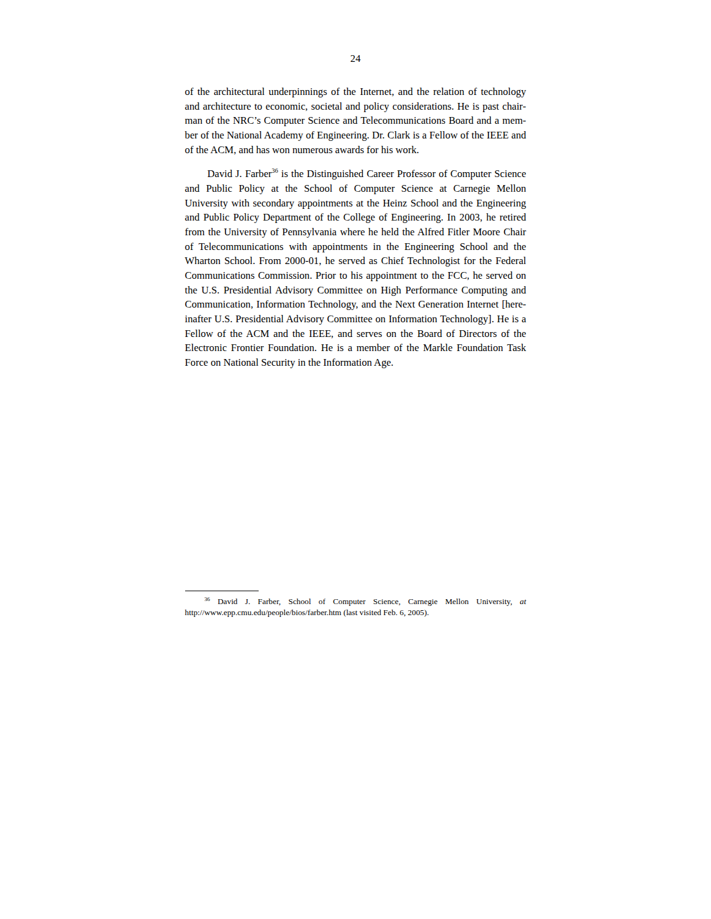24
of the architectural underpinnings of the Internet, and the relation of technology and architecture to economic, societal and policy considerations. He is past chairman of the NRC’s Computer Science and Telecommunications Board and a member of the National Academy of Engineering. Dr. Clark is a Fellow of the IEEE and of the ACM, and has won numerous awards for his work.
David J. Farber36 is the Distinguished Career Professor of Computer Science and Public Policy at the School of Computer Science at Carnegie Mellon University with secondary appointments at the Heinz School and the Engineering and Public Policy Department of the College of Engineering. In 2003, he retired from the University of Pennsylvania where he held the Alfred Fitler Moore Chair of Telecommunications with appointments in the Engineering School and the Wharton School. From 2000-01, he served as Chief Technologist for the Federal Communications Commission. Prior to his appointment to the FCC, he served on the U.S. Presidential Advisory Committee on High Performance Computing and Communication, Information Technology, and the Next Generation Internet [hereinafter U.S. Presidential Advisory Committee on Information Technology]. He is a Fellow of the ACM and the IEEE, and serves on the Board of Directors of the Electronic Frontier Foundation. He is a member of the Markle Foundation Task Force on National Security in the Information Age.
36 David J. Farber, School of Computer Science, Carnegie Mellon University, at http://www.epp.cmu.edu/people/bios/farber.htm (last visited Feb. 6, 2005).